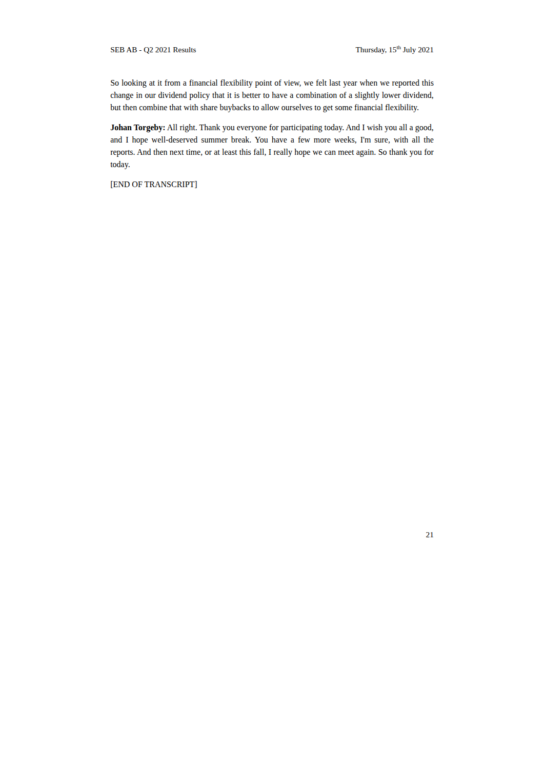SEB AB - Q2 2021 Results
Thursday, 15th July 2021
So looking at it from a financial flexibility point of view, we felt last year when we reported this change in our dividend policy that it is better to have a combination of a slightly lower dividend, but then combine that with share buybacks to allow ourselves to get some financial flexibility.
Johan Torgeby: All right. Thank you everyone for participating today. And I wish you all a good, and I hope well-deserved summer break. You have a few more weeks, I'm sure, with all the reports. And then next time, or at least this fall, I really hope we can meet again. So thank you for today.
[END OF TRANSCRIPT]
21